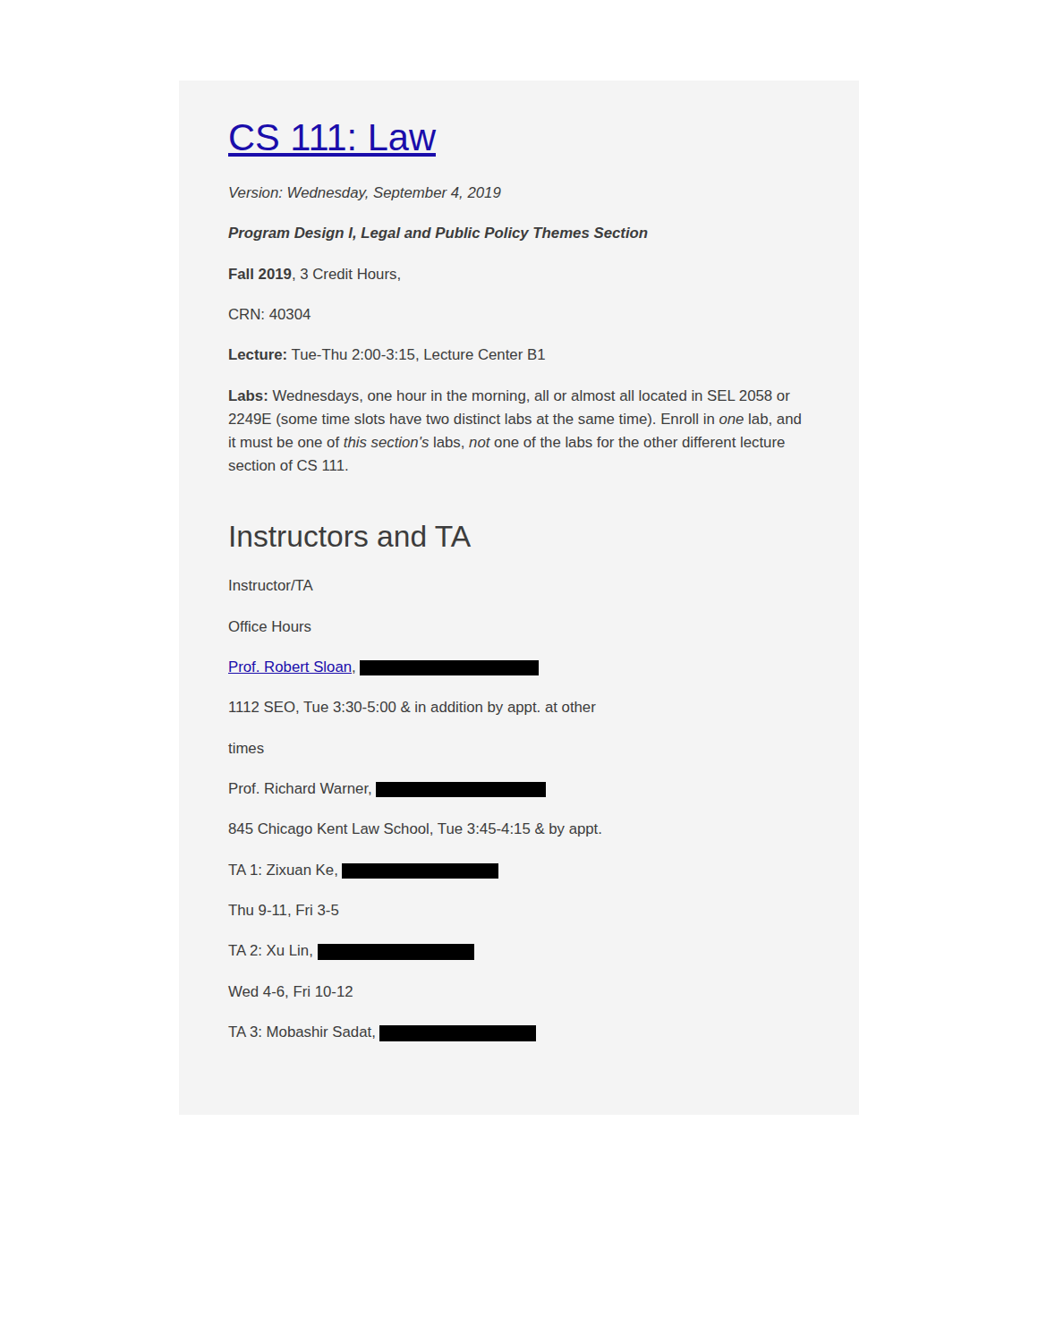CS 111: Law
Version: Wednesday, September 4, 2019
Program Design I, Legal and Public Policy Themes Section
Fall 2019, 3 Credit Hours,
CRN: 40304
Lecture: Tue-Thu 2:00-3:15, Lecture Center B1
Labs: Wednesdays, one hour in the morning, all or almost all located in SEL 2058 or 2249E (some time slots have two distinct labs at the same time). Enroll in one lab, and it must be one of this section's labs, not one of the labs for the other different lecture section of CS 111.
Instructors and TA
Instructor/TA
Office Hours
Prof. Robert Sloan,
1112 SEO, Tue 3:30-5:00 & in addition by appt. at other
times
Prof. Richard Warner,
845 Chicago Kent Law School, Tue 3:45-4:15 & by appt.
TA 1: Zixuan Ke,
Thu 9-11, Fri 3-5
TA 2: Xu Lin,
Wed 4-6, Fri 10-12
TA 3: Mobashir Sadat,